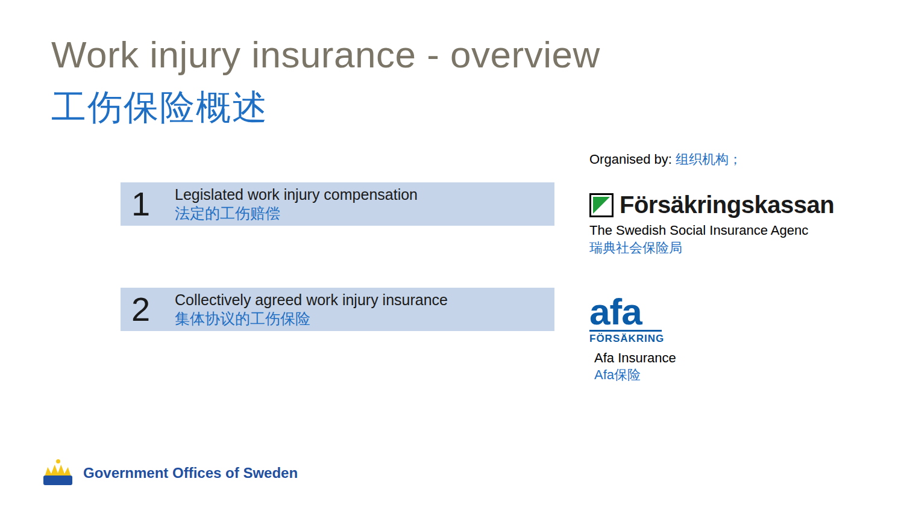Work injury insurance - overview
工伤保险概述
Organised by: 组织机构；
1 Legislated work injury compensation 法定的工伤赔偿
2 Collectively agreed work injury insurance 集体协议的工伤保险
Försäkringskassan
The Swedish Social Insurance Agenc 瑞典社会保险局
afa
FÖRSÄKRING
Afa Insurance Afa保险
Government Offices of Sweden